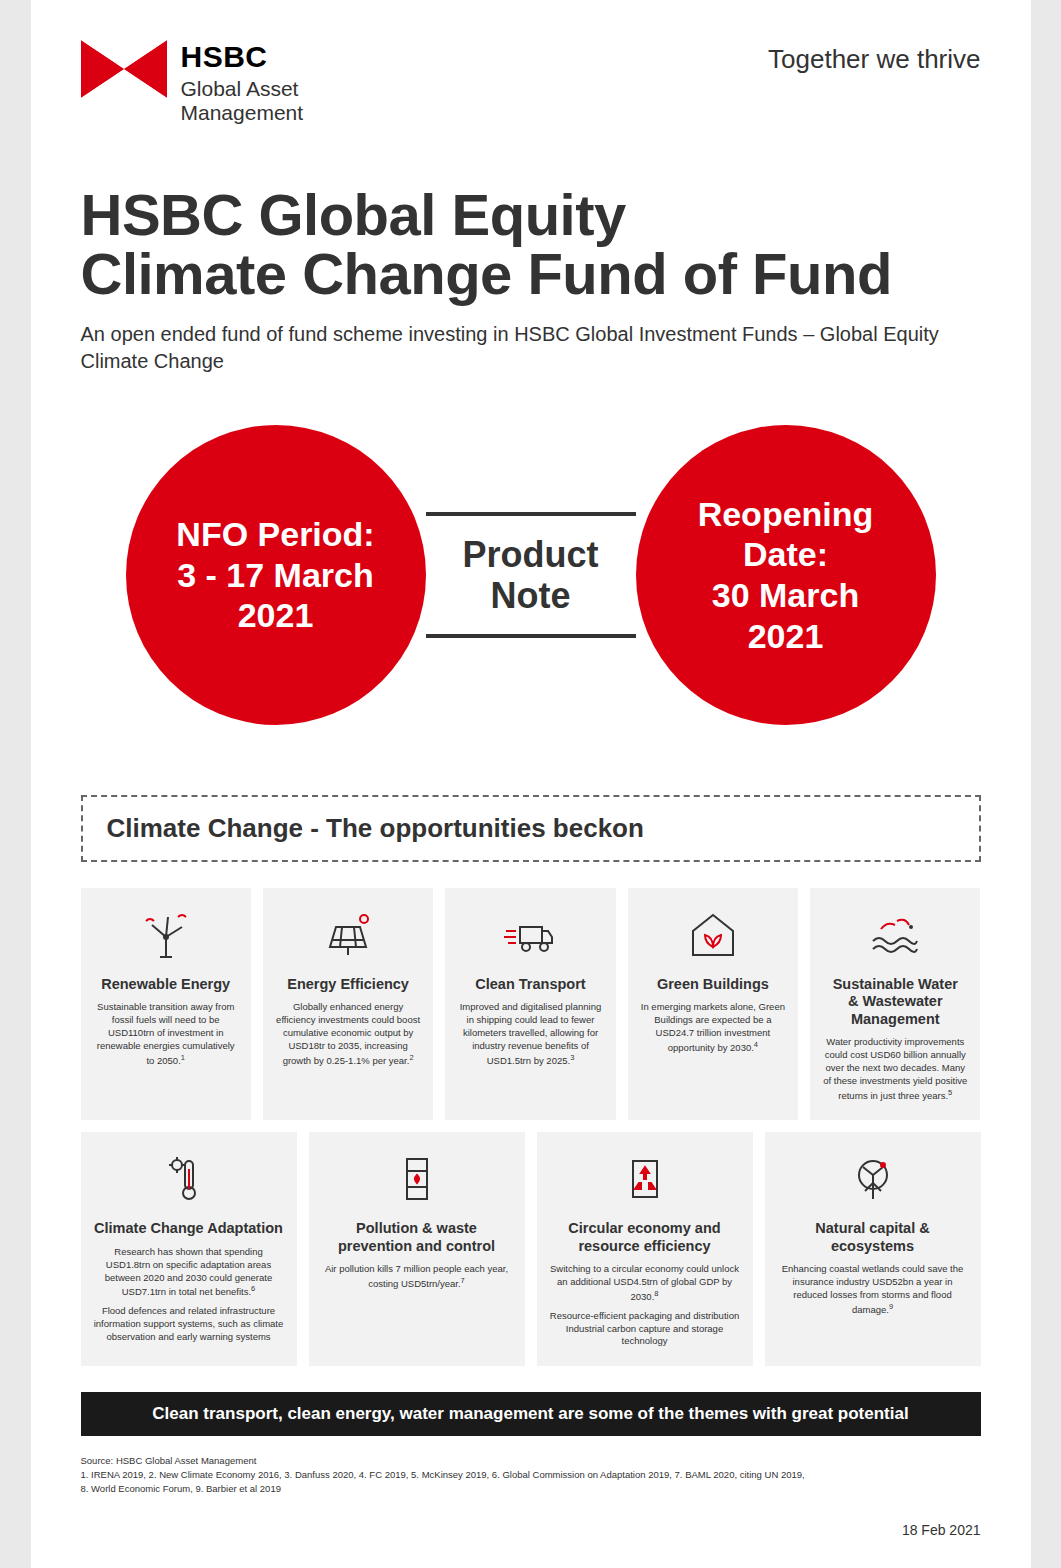HSBC Global Asset Management
Together we thrive
HSBC Global Equity
Climate Change Fund of Fund
An open ended fund of fund scheme investing in HSBC Global Investment Funds – Global Equity Climate Change
NFO Period:
3 - 17 March
2021
Product
Note
Reopening
Date:
30 March
2021
Climate Change - The opportunities beckon
Renewable Energy
Sustainable transition away from fossil fuels will need to be USD110trn of investment in renewable energies cumulatively to 2050.1
Energy Efficiency
Globally enhanced energy efficiency investments could boost cumulative economic output by USD18tr to 2035, increasing growth by 0.25-1.1% per year.2
Clean Transport
Improved and digitalised planning in shipping could lead to fewer kilometers travelled, allowing for industry revenue benefits of USD1.5trn by 2025.3
Green Buildings
In emerging markets alone, Green Buildings are expected be a USD24.7 trillion investment opportunity by 2030.4
Sustainable Water
& Wastewater
Management
Water productivity improvements could cost USD60 billion annually over the next two decades. Many of these investments yield positive returns in just three years.5
Climate Change Adaptation
Research has shown that spending USD1.8trn on specific adaptation areas between 2020 and 2030 could generate USD7.1trn in total net benefits.6
Flood defences and related infrastructure information support systems, such as climate observation and early warning systems
Pollution & waste
prevention and control
Air pollution kills 7 million people each year, costing USD5trn/year.7
Circular economy and
resource efficiency
Switching to a circular economy could unlock an additional USD4.5trn of global GDP by 2030.8
Resource-efficient packaging and distribution Industrial carbon capture and storage technology
Natural capital &
ecosystems
Enhancing coastal wetlands could save the insurance industry USD52bn a year in reduced losses from storms and flood damage.9
Clean transport, clean energy, water management are some of the themes with great potential
Source: HSBC Global Asset Management
1. IRENA 2019, 2. New Climate Economy 2016, 3. Danfuss 2020, 4. FC 2019, 5. McKinsey 2019, 6. Global Commission on Adaptation 2019, 7. BAML 2020, citing UN 2019,
8. World Economic Forum, 9. Barbier et al 2019
18 Feb 2021